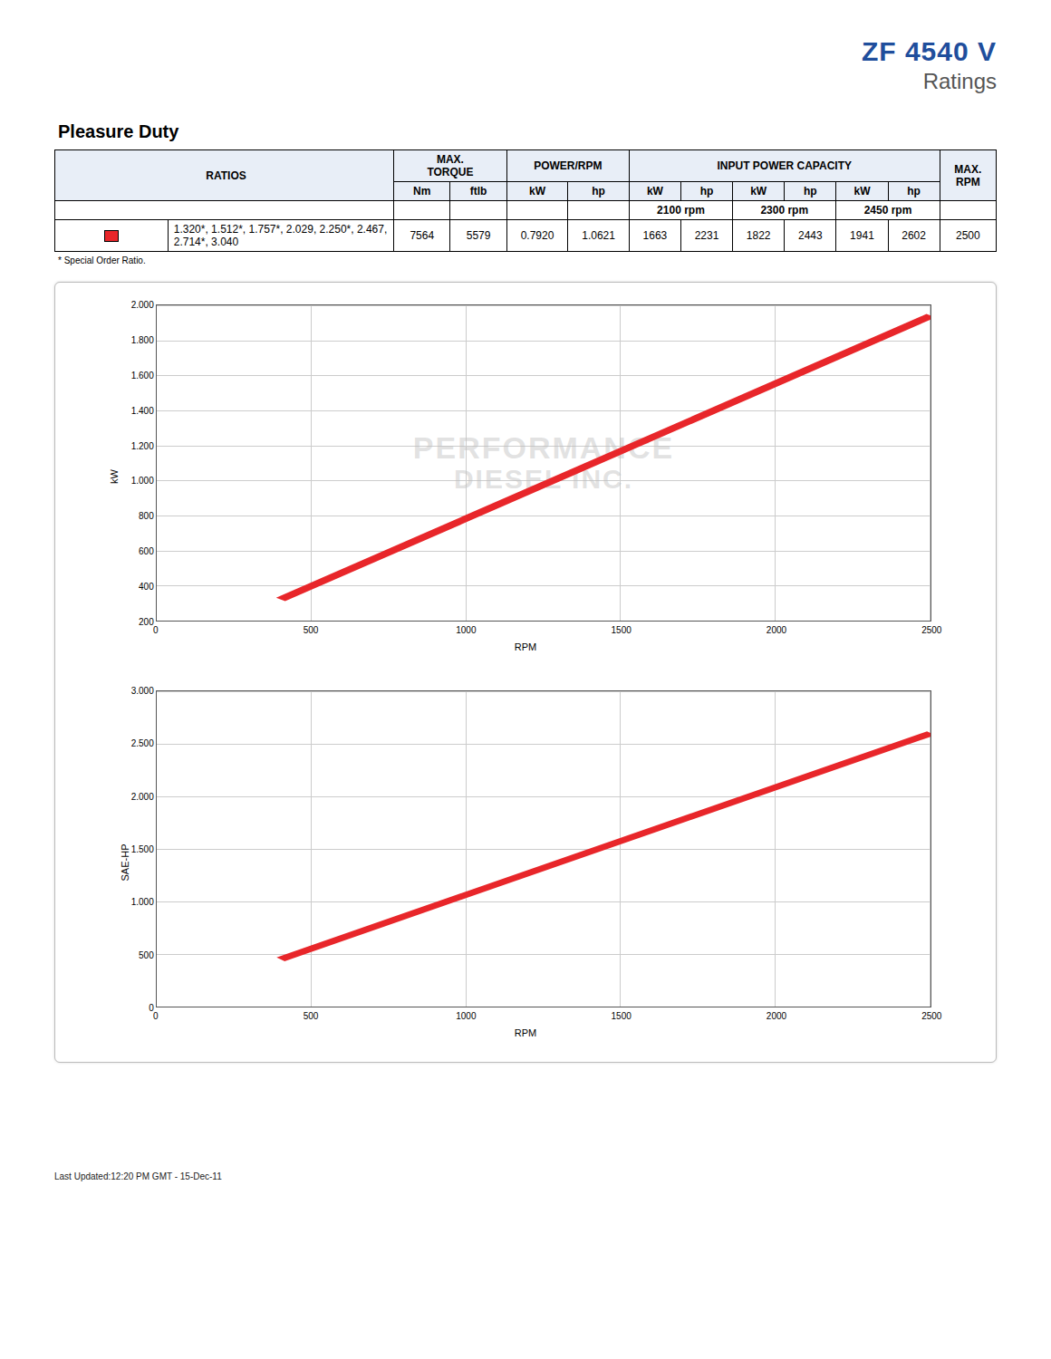ZF 4540 V
Ratings
Pleasure Duty
| RATIOS | MAX. TORQUE | POWER/RPM | INPUT POWER CAPACITY | MAX. RPM |
| --- | --- | --- | --- | --- |
| Nm | ftlb | kW | hp | kW | hp | kW | hp | kW | hp |
| | | | | | 2100 rpm | 2300 rpm | 2450 rpm | |
| | 1.320*, 1.512*, 1.757*, 2.029, 2.250*, 2.467, 2.714*, 3.040 | 7564 | 5579 | 0.7920 | 1.0621 | 1663 | 2231 | 1822 | 2443 | 1941 | 2602 | 2500 |
* Special Order Ratio.
kW
2.000 1.800 1.600 1.400 1.200 1.000 800 600 400 200
PERFORMANCEDIESEL INC.
0 500 1000 1500 2000 2500
RPM
SAE-HP
3.000 2.500 2.000 1.500 1.000 500 0
0 500 1000 1500 2000 2500
RPM
Last Updated:12:20 PM GMT - 15-Dec-11